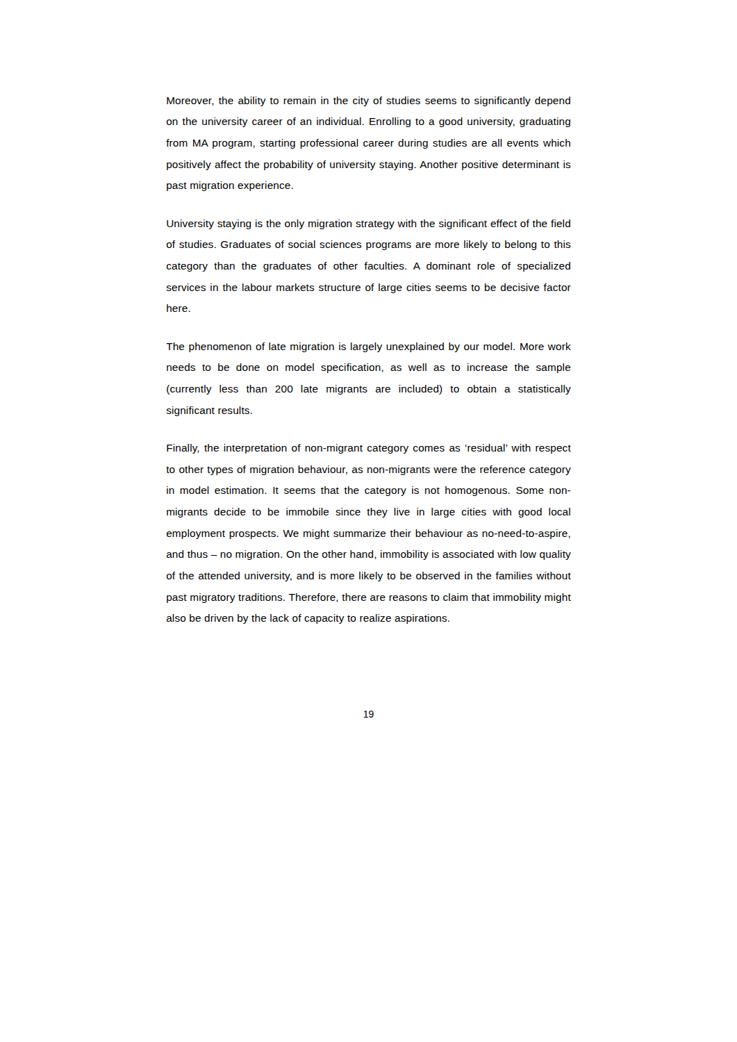Moreover, the ability to remain in the city of studies seems to significantly depend on the university career of an individual. Enrolling to a good university, graduating from MA program, starting professional career during studies are all events which positively affect the probability of university staying. Another positive determinant is past migration experience.
University staying is the only migration strategy with the significant effect of the field of studies. Graduates of social sciences programs are more likely to belong to this category than the graduates of other faculties. A dominant role of specialized services in the labour markets structure of large cities seems to be decisive factor here.
The phenomenon of late migration is largely unexplained by our model. More work needs to be done on model specification, as well as to increase the sample (currently less than 200 late migrants are included) to obtain a statistically significant results.
Finally, the interpretation of non-migrant category comes as ‘residual’ with respect to other types of migration behaviour, as non-migrants were the reference category in model estimation. It seems that the category is not homogenous. Some non-migrants decide to be immobile since they live in large cities with good local employment prospects. We might summarize their behaviour as no-need-to-aspire, and thus – no migration. On the other hand, immobility is associated with low quality of the attended university, and is more likely to be observed in the families without past migratory traditions. Therefore, there are reasons to claim that immobility might also be driven by the lack of capacity to realize aspirations.
19